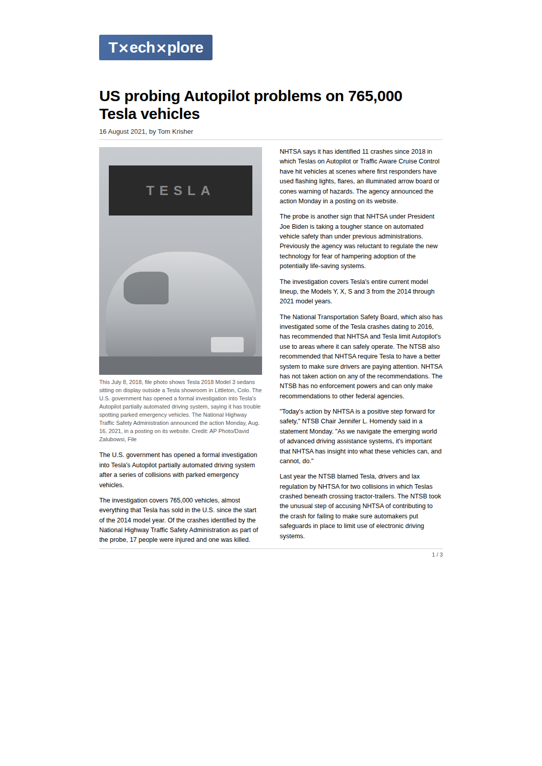T✕ech✕plore
US probing Autopilot problems on 765,000
Tesla vehicles
16 August 2021, by Tom Krisher
TESLA
This July 8, 2018, file photo shows Tesla 2018 Model 3 sedans sitting on display outside a Tesla showroom in Littleton, Colo. The U.S. government has opened a formal investigation into Tesla's Autopilot partially automated driving system, saying it has trouble spotting parked emergency vehicles. The National Highway Traffic Safety Administration announced the action Monday, Aug. 16, 2021, in a posting on its website. Credit: AP Photo/David Zalubowsi, File
The U.S. government has opened a formal investigation into Tesla's Autopilot partially automated driving system after a series of collisions with parked emergency vehicles.
The investigation covers 765,000 vehicles, almost everything that Tesla has sold in the U.S. since the start of the 2014 model year. Of the crashes identified by the National Highway Traffic Safety Administration as part of the probe, 17 people were injured and one was killed.
NHTSA says it has identified 11 crashes since 2018 in which Teslas on Autopilot or Traffic Aware Cruise Control have hit vehicles at scenes where first responders have used flashing lights, flares, an illuminated arrow board or cones warning of hazards. The agency announced the action Monday in a posting on its website.
The probe is another sign that NHTSA under President Joe Biden is taking a tougher stance on automated vehicle safety than under previous administrations. Previously the agency was reluctant to regulate the new technology for fear of hampering adoption of the potentially life-saving systems.
The investigation covers Tesla's entire current model lineup, the Models Y, X, S and 3 from the 2014 through 2021 model years.
The National Transportation Safety Board, which also has investigated some of the Tesla crashes dating to 2016, has recommended that NHTSA and Tesla limit Autopilot's use to areas where it can safely operate. The NTSB also recommended that NHTSA require Tesla to have a better system to make sure drivers are paying attention. NHTSA has not taken action on any of the recommendations. The NTSB has no enforcement powers and can only make recommendations to other federal agencies.
"Today's action by NHTSA is a positive step forward for safety," NTSB Chair Jennifer L. Homendy said in a statement Monday. "As we navigate the emerging world of advanced driving assistance systems, it's important that NHTSA has insight into what these vehicles can, and cannot, do."
Last year the NTSB blamed Tesla, drivers and lax regulation by NHTSA for two collisions in which Teslas crashed beneath crossing tractor-trailers. The NTSB took the unusual step of accusing NHTSA of contributing to the crash for failing to make sure automakers put safeguards in place to limit use of electronic driving systems.
1 / 3